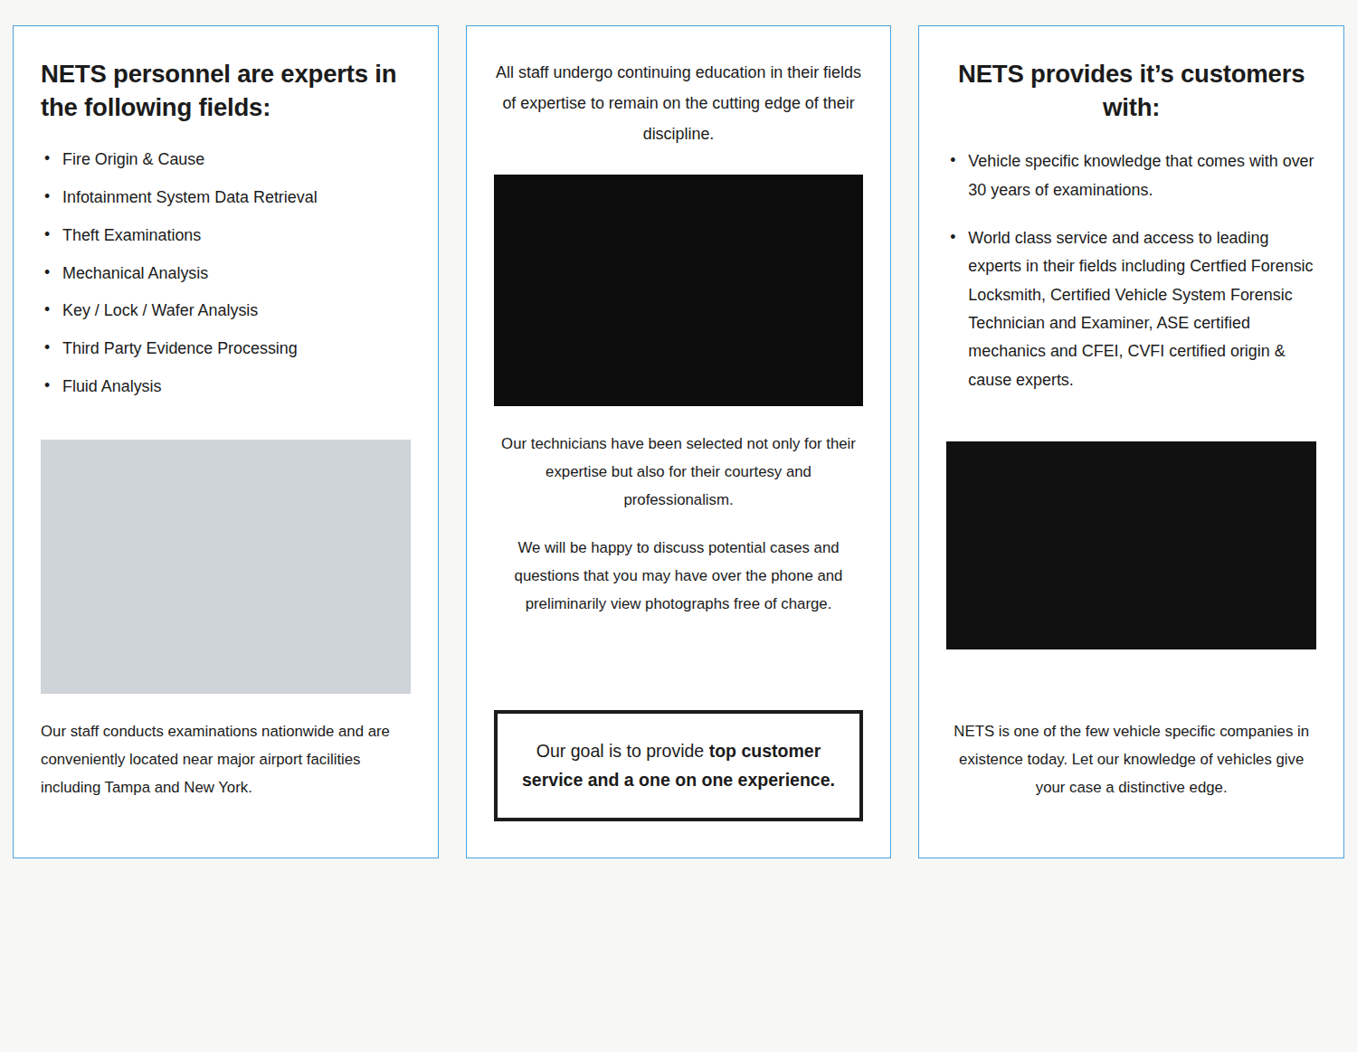NETS personnel are experts in the following fields:
Fire Origin & Cause
Infotainment System Data Retrieval
Theft Examinations
Mechanical Analysis
Key / Lock / Wafer Analysis
Third Party Evidence Processing
Fluid Analysis
Our staff conducts examinations nationwide and are conveniently located near major airport facilities including Tampa and New York.
All staff undergo continuing education in their fields of expertise to remain on the cutting edge of their discipline.
Our technicians have been selected not only for their expertise but also for their courtesy and professionalism.
We will be happy to discuss potential cases and questions that you may have over the phone and preliminarily view photographs free of charge.
Our goal is to provide top customer service and a one on one experience.
NETS provides it’s customers with:
Vehicle specific knowledge that comes with over 30 years of examinations.
World class service and access to leading experts in their fields including Certfied Forensic Locksmith, Certified Vehicle System Forensic Technician and Examiner, ASE certified mechanics and CFEI, CVFI certified origin & cause experts.
NETS is one of the few vehicle specific companies in existence today. Let our knowledge of vehicles give your case a distinctive edge.